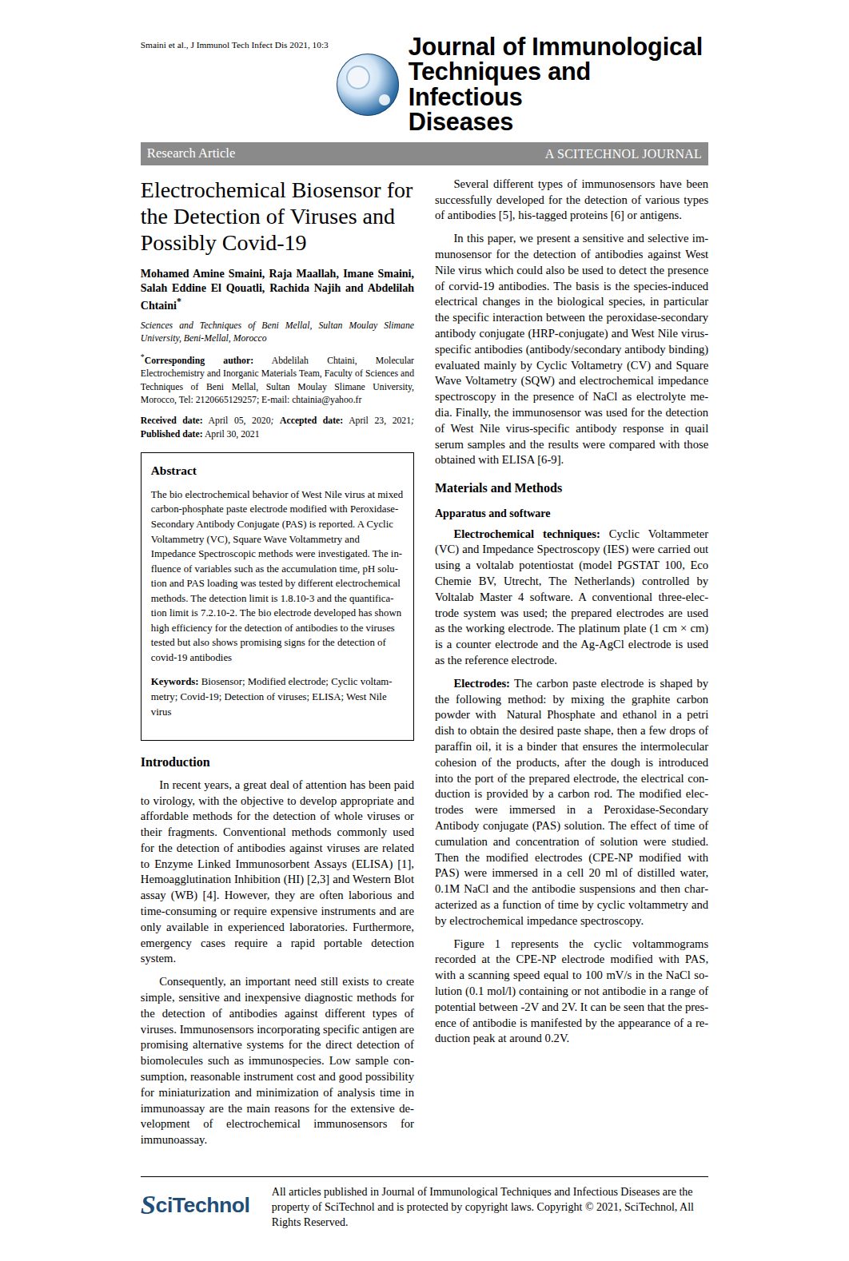Smaini et al., J Immunol Tech Infect Dis 2021, 10:3
Journal of Immunological Techniques and Infectious Diseases
Research Article
A SCITECHNOL JOURNAL
Electrochemical Biosensor for the Detection of Viruses and Possibly Covid-19
Mohamed Amine Smaini, Raja Maallah, Imane Smaini, Salah Eddine El Qouatli, Rachida Najih and Abdelilah Chtaini*
Sciences and Techniques of Beni Mellal, Sultan Moulay Slimane University, Beni-Mellal, Morocco
*Corresponding author: Abdelilah Chtaini, Molecular Electrochemistry and Inorganic Materials Team, Faculty of Sciences and Techniques of Beni Mellal, Sultan Moulay Slimane University, Morocco, Tel: 2120665129257; E-mail: chtainia@yahoo.fr
Received date: April 05, 2020; Accepted date: April 23, 2021; Published date: April 30, 2021
Abstract
The bio electrochemical behavior of West Nile virus at mixed carbon-phosphate paste electrode modified with Peroxidase-Secondary Antibody Conjugate (PAS) is reported. A Cyclic Voltammetry (VC), Square Wave Voltammetry and Impedance Spectroscopic methods were investigated. The influence of variables such as the accumulation time, pH solution and PAS loading was tested by different electrochemical methods. The detection limit is 1.8.10-3 and the quantification limit is 7.2.10-2. The bio electrode developed has shown high efficiency for the detection of antibodies to the viruses tested but also shows promising signs for the detection of covid-19 antibodies
Keywords: Biosensor; Modified electrode; Cyclic voltammetry; Covid-19; Detection of viruses; ELISA; West Nile virus
Introduction
In recent years, a great deal of attention has been paid to virology, with the objective to develop appropriate and affordable methods for the detection of whole viruses or their fragments. Conventional methods commonly used for the detection of antibodies against viruses are related to Enzyme Linked Immunosorbent Assays (ELISA) [1], Hemoagglutination Inhibition (HI) [2,3] and Western Blot assay (WB) [4]. However, they are often laborious and time-consuming or require expensive instruments and are only available in experienced laboratories. Furthermore, emergency cases require a rapid portable detection system.
Consequently, an important need still exists to create simple, sensitive and inexpensive diagnostic methods for the detection of antibodies against different types of viruses. Immunosensors incorporating specific antigen are promising alternative systems for the direct detection of biomolecules such as immunospecies. Low sample consumption, reasonable instrument cost and good possibility for miniaturization and minimization of analysis time in immunoassay are the main reasons for the extensive development of electrochemical immunosensors for immunoassay.
Several different types of immunosensors have been successfully developed for the detection of various types of antibodies [5], his-tagged proteins [6] or antigens.
In this paper, we present a sensitive and selective immunosensor for the detection of antibodies against West Nile virus which could also be used to detect the presence of corvid-19 antibodies. The basis is the species-induced electrical changes in the biological species, in particular the specific interaction between the peroxidase-secondary antibody conjugate (HRP-conjugate) and West Nile virus-specific antibodies (antibody/secondary antibody binding) evaluated mainly by Cyclic Voltametry (CV) and Square Wave Voltametry (SQW) and electrochemical impedance spectroscopy in the presence of NaCl as electrolyte media. Finally, the immunosensor was used for the detection of West Nile virus-specific antibody response in quail serum samples and the results were compared with those obtained with ELISA [6-9].
Materials and Methods
Apparatus and software
Electrochemical techniques: Cyclic Voltammeter (VC) and Impedance Spectroscopy (IES) were carried out using a voltalab potentiostat (model PGSTAT 100, Eco Chemie BV, Utrecht, The Netherlands) controlled by Voltalab Master 4 software. A conventional three-electrode system was used; the prepared electrodes are used as the working electrode. The platinum plate (1 cm × cm) is a counter electrode and the Ag-AgCl electrode is used as the reference electrode.
Electrodes: The carbon paste electrode is shaped by the following method: by mixing the graphite carbon powder with Natural Phosphate and ethanol in a petri dish to obtain the desired paste shape, then a few drops of paraffin oil, it is a binder that ensures the intermolecular cohesion of the products, after the dough is introduced into the port of the prepared electrode, the electrical conduction is provided by a carbon rod. The modified electrodes were immersed in a Peroxidase-Secondary Antibody conjugate (PAS) solution. The effect of time of cumulation and concentration of solution were studied. Then the modified electrodes (CPE-NP modified with PAS) were immersed in a cell 20 ml of distilled water, 0.1M NaCl and the antibodie suspensions and then characterized as a function of time by cyclic voltammetry and by electrochemical impedance spectroscopy.
Figure 1 represents the cyclic voltammograms recorded at the CPE-NP electrode modified with PAS, with a scanning speed equal to 100 mV/s in the NaCl solution (0.1 mol/l) containing or not antibodie in a range of potential between -2V and 2V. It can be seen that the presence of antibodie is manifested by the appearance of a reduction peak at around 0.2V.
SciTechnol
All articles published in Journal of Immunological Techniques and Infectious Diseases are the property of SciTechnol and is protected by copyright laws. Copyright © 2021, SciTechnol, All Rights Reserved.